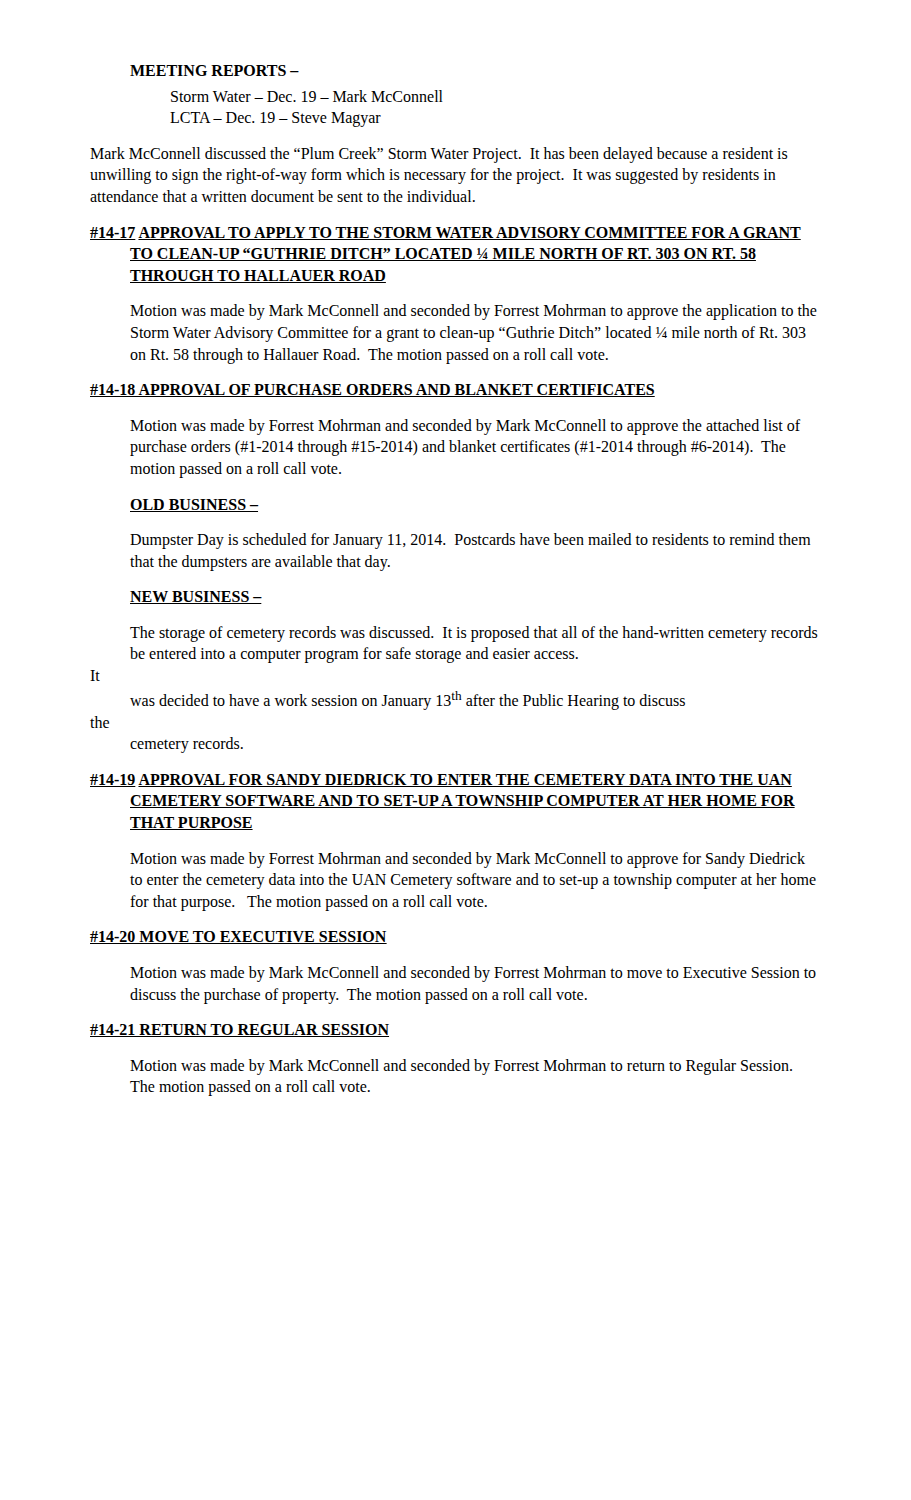MEETING REPORTS –
Storm Water – Dec. 19 – Mark McConnell
LCTA – Dec. 19 – Steve Magyar
Mark McConnell discussed the “Plum Creek” Storm Water Project. It has been delayed because a resident is unwilling to sign the right-of-way form which is necessary for the project. It was suggested by residents in attendance that a written document be sent to the individual.
#14-17 APPROVAL TO APPLY TO THE STORM WATER ADVISORY COMMITTEE FOR A GRANT TO CLEAN-UP “GUTHRIE DITCH” LOCATED ¼ MILE NORTH OF RT. 303 ON RT. 58 THROUGH TO HALLAUER ROAD
Motion was made by Mark McConnell and seconded by Forrest Mohrman to approve the application to the Storm Water Advisory Committee for a grant to clean-up “Guthrie Ditch” located ¼ mile north of Rt. 303 on Rt. 58 through to Hallauer Road. The motion passed on a roll call vote.
#14-18 APPROVAL OF PURCHASE ORDERS AND BLANKET CERTIFICATES
Motion was made by Forrest Mohrman and seconded by Mark McConnell to approve the attached list of purchase orders (#1-2014 through #15-2014) and blanket certificates (#1-2014 through #6-2014). The motion passed on a roll call vote.
OLD BUSINESS –
Dumpster Day is scheduled for January 11, 2014. Postcards have been mailed to residents to remind them that the dumpsters are available that day.
NEW BUSINESS –
The storage of cemetery records was discussed. It is proposed that all of the hand-written cemetery records be entered into a computer program for safe storage and easier access.
It
was decided to have a work session on January 13th after the Public Hearing to discuss
the
cemetery records.
#14-19 APPROVAL FOR SANDY DIEDRICK TO ENTER THE CEMETERY DATA INTO THE UAN CEMETERY SOFTWARE AND TO SET-UP A TOWNSHIP COMPUTER AT HER HOME FOR THAT PURPOSE
Motion was made by Forrest Mohrman and seconded by Mark McConnell to approve for Sandy Diedrick to enter the cemetery data into the UAN Cemetery software and to set-up a township computer at her home for that purpose. The motion passed on a roll call vote.
#14-20 MOVE TO EXECUTIVE SESSION
Motion was made by Mark McConnell and seconded by Forrest Mohrman to move to Executive Session to discuss the purchase of property. The motion passed on a roll call vote.
#14-21 RETURN TO REGULAR SESSION
Motion was made by Mark McConnell and seconded by Forrest Mohrman to return to Regular Session. The motion passed on a roll call vote.